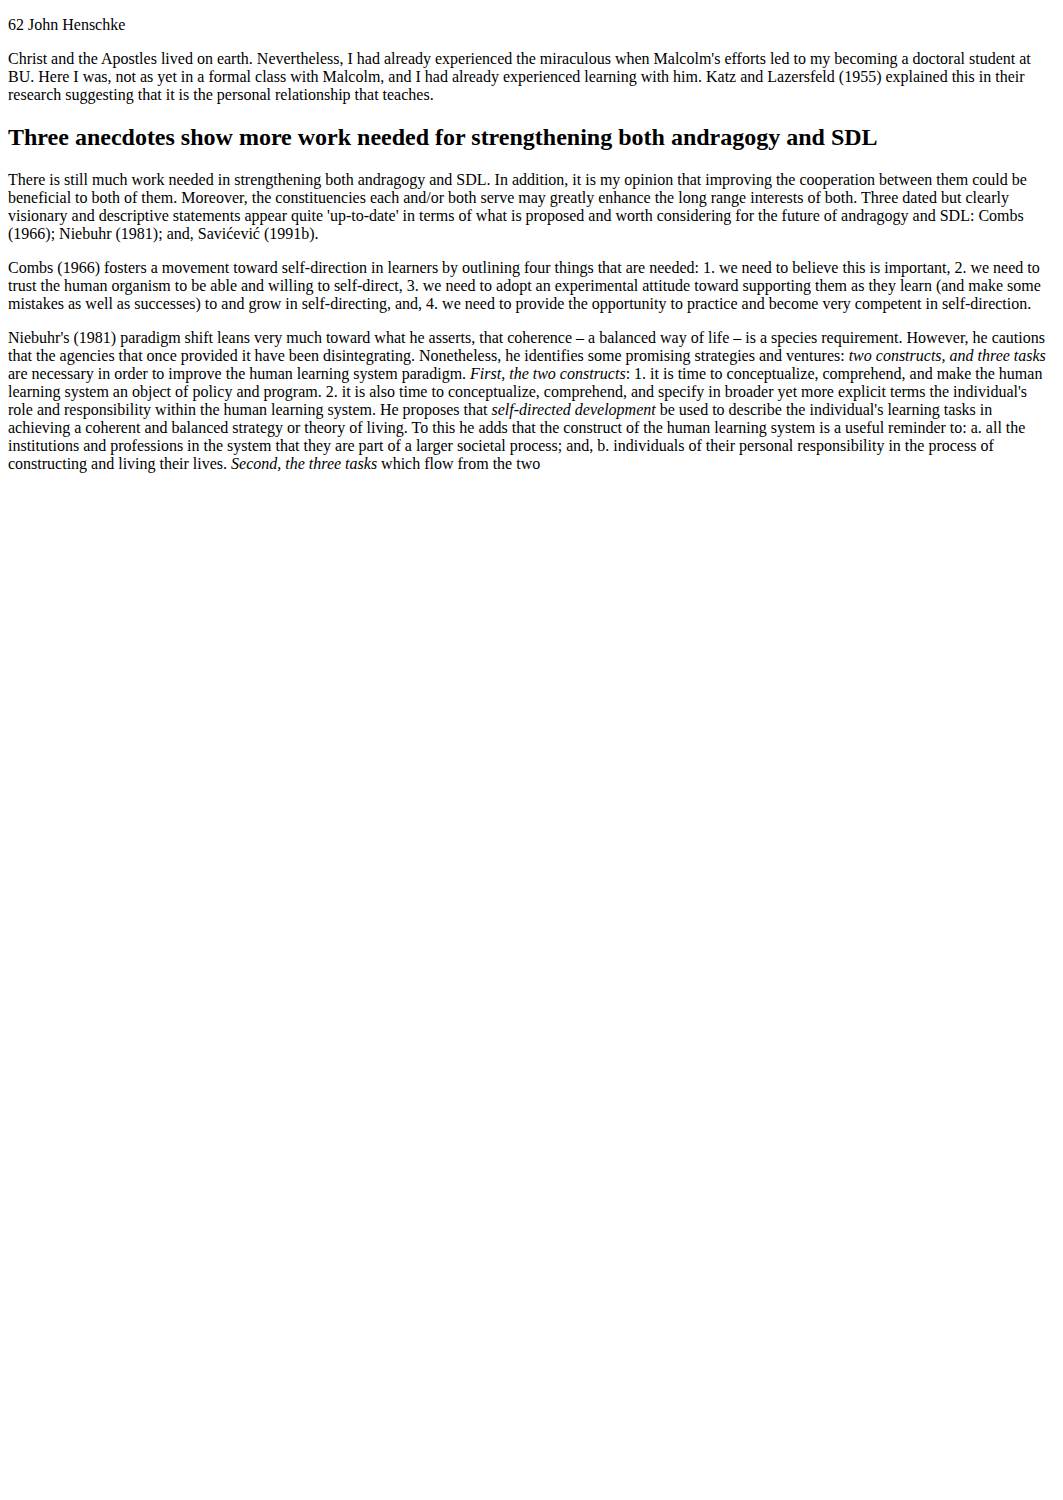62 John Henschke
Christ and the Apostles lived on earth. Nevertheless, I had already experienced the miraculous when Malcolm's efforts led to my becoming a doctoral student at BU. Here I was, not as yet in a formal class with Malcolm, and I had already experienced learning with him. Katz and Lazersfeld (1955) explained this in their research suggesting that it is the personal relationship that teaches.
Three anecdotes show more work needed for strengthening both andragogy and SDL
There is still much work needed in strengthening both andragogy and SDL. In addition, it is my opinion that improving the cooperation between them could be beneficial to both of them. Moreover, the constituencies each and/or both serve may greatly enhance the long range interests of both. Three dated but clearly visionary and descriptive statements appear quite 'up-to-date' in terms of what is proposed and worth considering for the future of andragogy and SDL: Combs (1966); Niebuhr (1981); and, Savićević (1991b).
Combs (1966) fosters a movement toward self-direction in learners by outlining four things that are needed: 1. we need to believe this is important, 2. we need to trust the human organism to be able and willing to self-direct, 3. we need to adopt an experimental attitude toward supporting them as they learn (and make some mistakes as well as successes) to and grow in self-directing, and, 4. we need to provide the opportunity to practice and become very competent in self-direction.
Niebuhr's (1981) paradigm shift leans very much toward what he asserts, that coherence – a balanced way of life – is a species requirement. However, he cautions that the agencies that once provided it have been disintegrating. Nonetheless, he identifies some promising strategies and ventures: two constructs, and three tasks are necessary in order to improve the human learning system paradigm. First, the two constructs: 1. it is time to conceptualize, comprehend, and make the human learning system an object of policy and program. 2. it is also time to conceptualize, comprehend, and specify in broader yet more explicit terms the individual's role and responsibility within the human learning system. He proposes that self-directed development be used to describe the individual's learning tasks in achieving a coherent and balanced strategy or theory of living. To this he adds that the construct of the human learning system is a useful reminder to: a. all the institutions and professions in the system that they are part of a larger societal process; and, b. individuals of their personal responsibility in the process of constructing and living their lives. Second, the three tasks which flow from the two